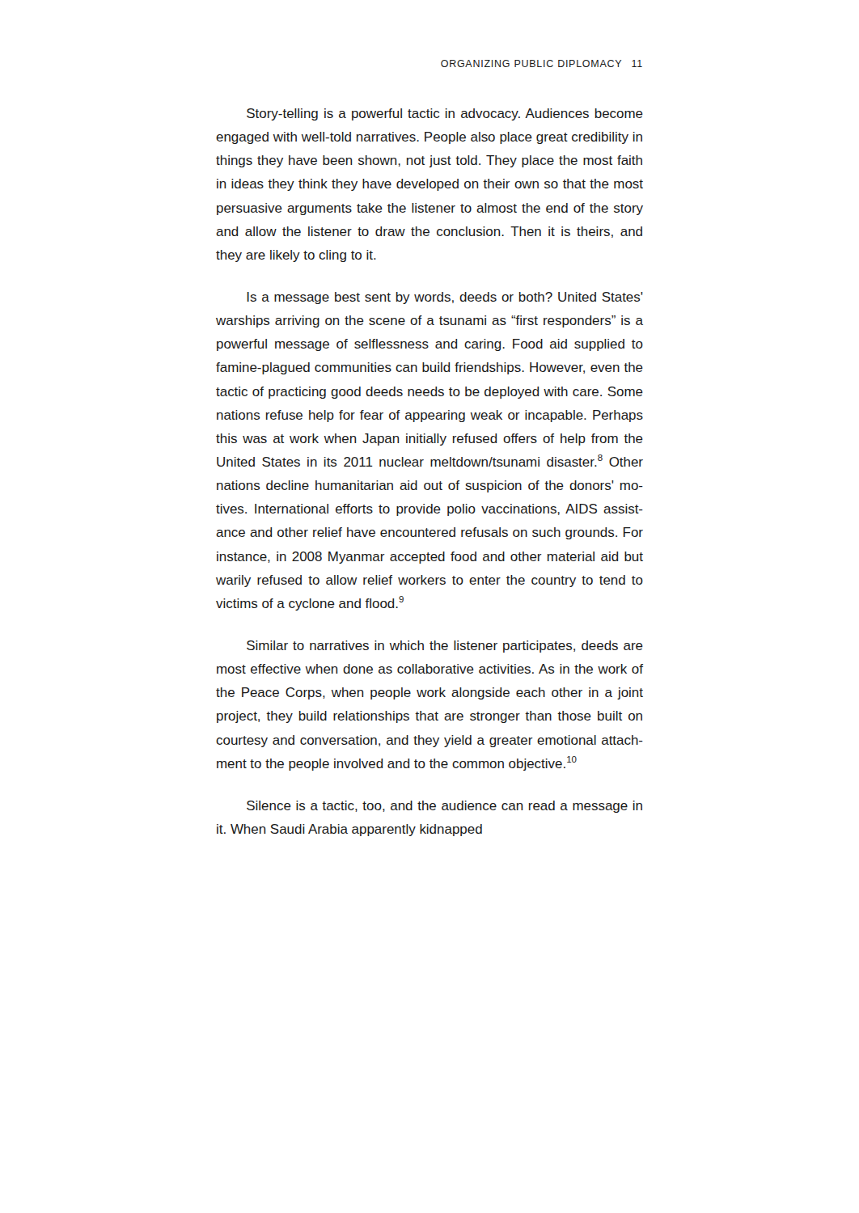Organizing Public Diplomacy11
Story-telling is a powerful tactic in advocacy. Audiences become engaged with well-told narratives. People also place great credibility in things they have been shown, not just told. They place the most faith in ideas they think they have developed on their own so that the most persuasive arguments take the listener to almost the end of the story and allow the listener to draw the conclusion. Then it is theirs, and they are likely to cling to it.
Is a message best sent by words, deeds or both? United States' warships arriving on the scene of a tsunami as “first responders” is a powerful message of selflessness and caring. Food aid supplied to famine-plagued communities can build friendships. However, even the tactic of practicing good deeds needs to be deployed with care. Some nations refuse help for fear of appearing weak or incapable. Perhaps this was at work when Japan initially refused offers of help from the United States in its 2011 nuclear meltdown/tsunami disaster.8 Other nations decline humanitarian aid out of suspicion of the donors' motives. International efforts to provide polio vaccinations, AIDS assistance and other relief have encountered refusals on such grounds. For instance, in 2008 Myanmar accepted food and other material aid but warily refused to allow relief workers to enter the country to tend to victims of a cyclone and flood.9
Similar to narratives in which the listener participates, deeds are most effective when done as collaborative activities. As in the work of the Peace Corps, when people work alongside each other in a joint project, they build relationships that are stronger than those built on courtesy and conversation, and they yield a greater emotional attachment to the people involved and to the common objective.10
Silence is a tactic, too, and the audience can read a message in it. When Saudi Arabia apparently kidnapped